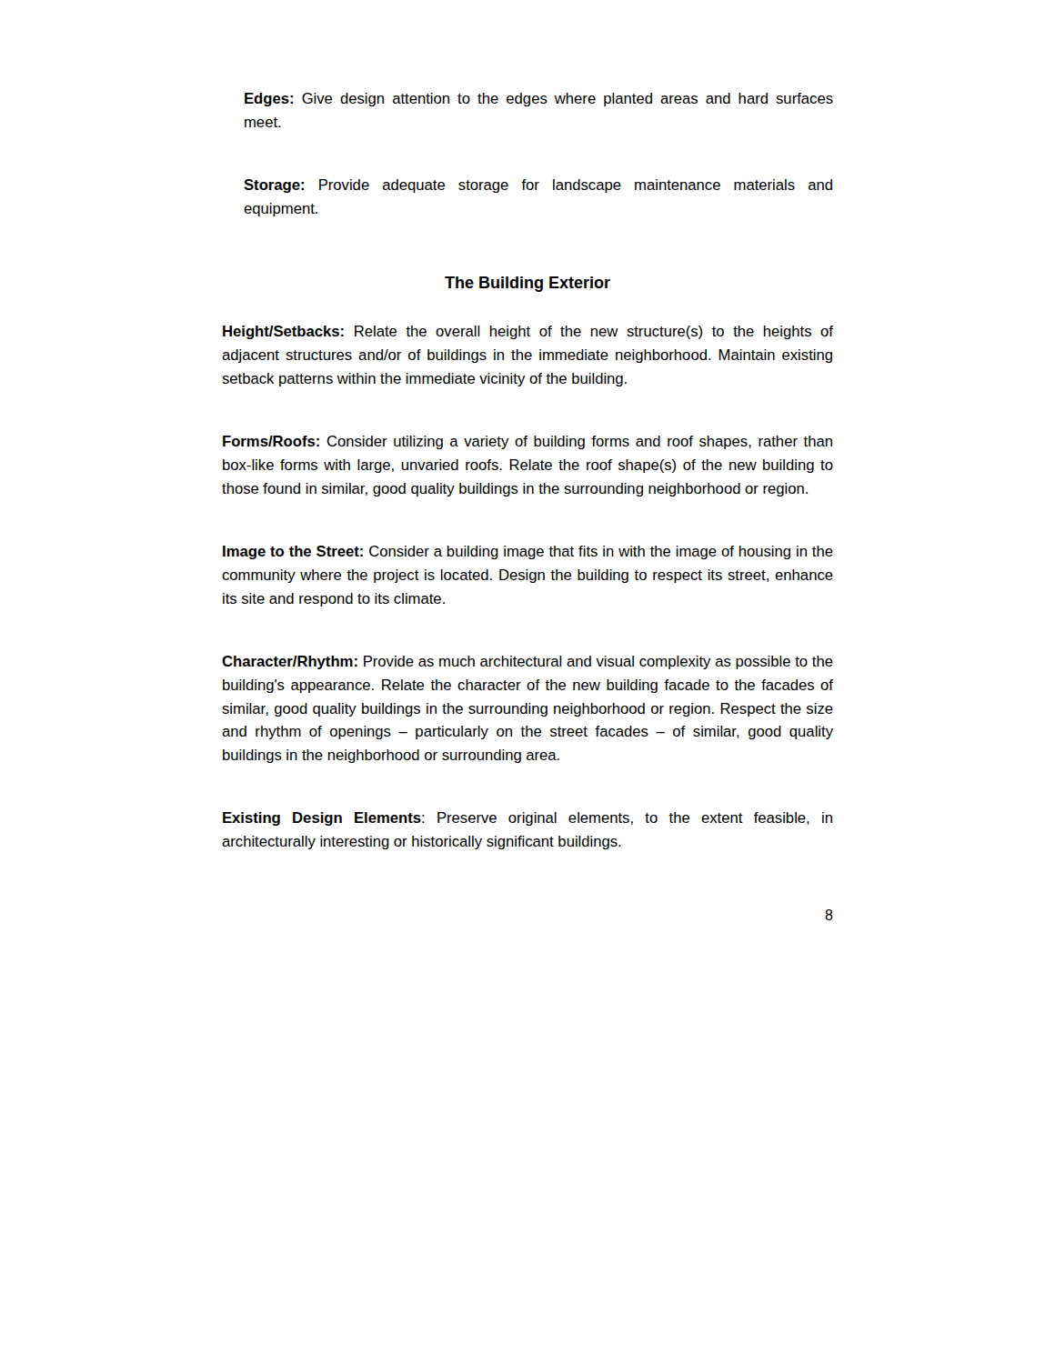Edges: Give design attention to the edges where planted areas and hard surfaces meet.
Storage: Provide adequate storage for landscape maintenance materials and equipment.
The Building Exterior
Height/Setbacks: Relate the overall height of the new structure(s) to the heights of adjacent structures and/or of buildings in the immediate neighborhood. Maintain existing setback patterns within the immediate vicinity of the building.
Forms/Roofs: Consider utilizing a variety of building forms and roof shapes, rather than box-like forms with large, unvaried roofs. Relate the roof shape(s) of the new building to those found in similar, good quality buildings in the surrounding neighborhood or region.
Image to the Street: Consider a building image that fits in with the image of housing in the community where the project is located. Design the building to respect its street, enhance its site and respond to its climate.
Character/Rhythm: Provide as much architectural and visual complexity as possible to the building's appearance. Relate the character of the new building facade to the facades of similar, good quality buildings in the surrounding neighborhood or region. Respect the size and rhythm of openings – particularly on the street facades – of similar, good quality buildings in the neighborhood or surrounding area.
Existing Design Elements: Preserve original elements, to the extent feasible, in architecturally interesting or historically significant buildings.
8